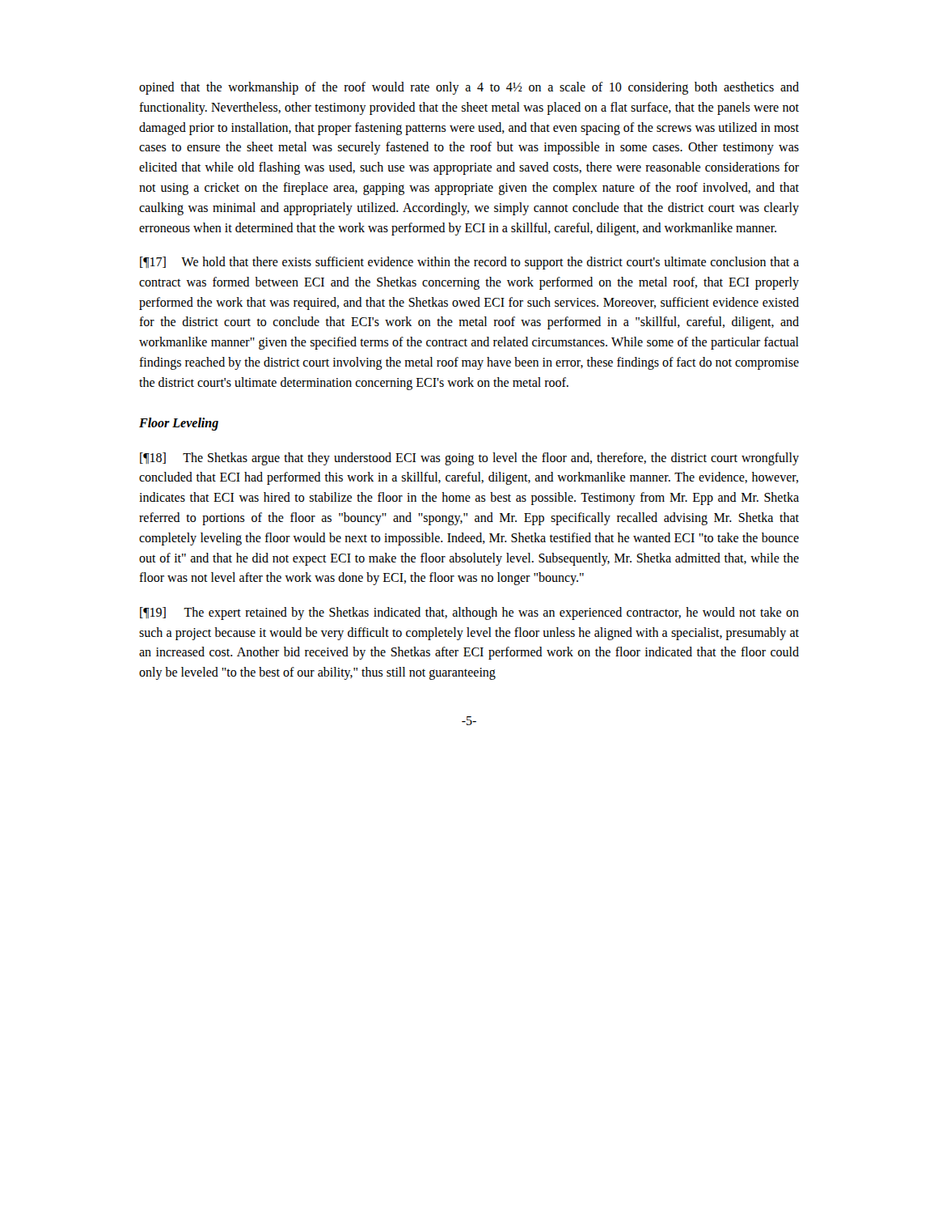opined that the workmanship of the roof would rate only a 4 to 4½ on a scale of 10 considering both aesthetics and functionality. Nevertheless, other testimony provided that the sheet metal was placed on a flat surface, that the panels were not damaged prior to installation, that proper fastening patterns were used, and that even spacing of the screws was utilized in most cases to ensure the sheet metal was securely fastened to the roof but was impossible in some cases. Other testimony was elicited that while old flashing was used, such use was appropriate and saved costs, there were reasonable considerations for not using a cricket on the fireplace area, gapping was appropriate given the complex nature of the roof involved, and that caulking was minimal and appropriately utilized. Accordingly, we simply cannot conclude that the district court was clearly erroneous when it determined that the work was performed by ECI in a skillful, careful, diligent, and workmanlike manner.
[¶17] We hold that there exists sufficient evidence within the record to support the district court's ultimate conclusion that a contract was formed between ECI and the Shetkas concerning the work performed on the metal roof, that ECI properly performed the work that was required, and that the Shetkas owed ECI for such services. Moreover, sufficient evidence existed for the district court to conclude that ECI's work on the metal roof was performed in a "skillful, careful, diligent, and workmanlike manner" given the specified terms of the contract and related circumstances. While some of the particular factual findings reached by the district court involving the metal roof may have been in error, these findings of fact do not compromise the district court's ultimate determination concerning ECI's work on the metal roof.
Floor Leveling
[¶18] The Shetkas argue that they understood ECI was going to level the floor and, therefore, the district court wrongfully concluded that ECI had performed this work in a skillful, careful, diligent, and workmanlike manner. The evidence, however, indicates that ECI was hired to stabilize the floor in the home as best as possible. Testimony from Mr. Epp and Mr. Shetka referred to portions of the floor as "bouncy" and "spongy," and Mr. Epp specifically recalled advising Mr. Shetka that completely leveling the floor would be next to impossible. Indeed, Mr. Shetka testified that he wanted ECI "to take the bounce out of it" and that he did not expect ECI to make the floor absolutely level. Subsequently, Mr. Shetka admitted that, while the floor was not level after the work was done by ECI, the floor was no longer "bouncy."
[¶19] The expert retained by the Shetkas indicated that, although he was an experienced contractor, he would not take on such a project because it would be very difficult to completely level the floor unless he aligned with a specialist, presumably at an increased cost. Another bid received by the Shetkas after ECI performed work on the floor indicated that the floor could only be leveled "to the best of our ability," thus still not guaranteeing
-5-